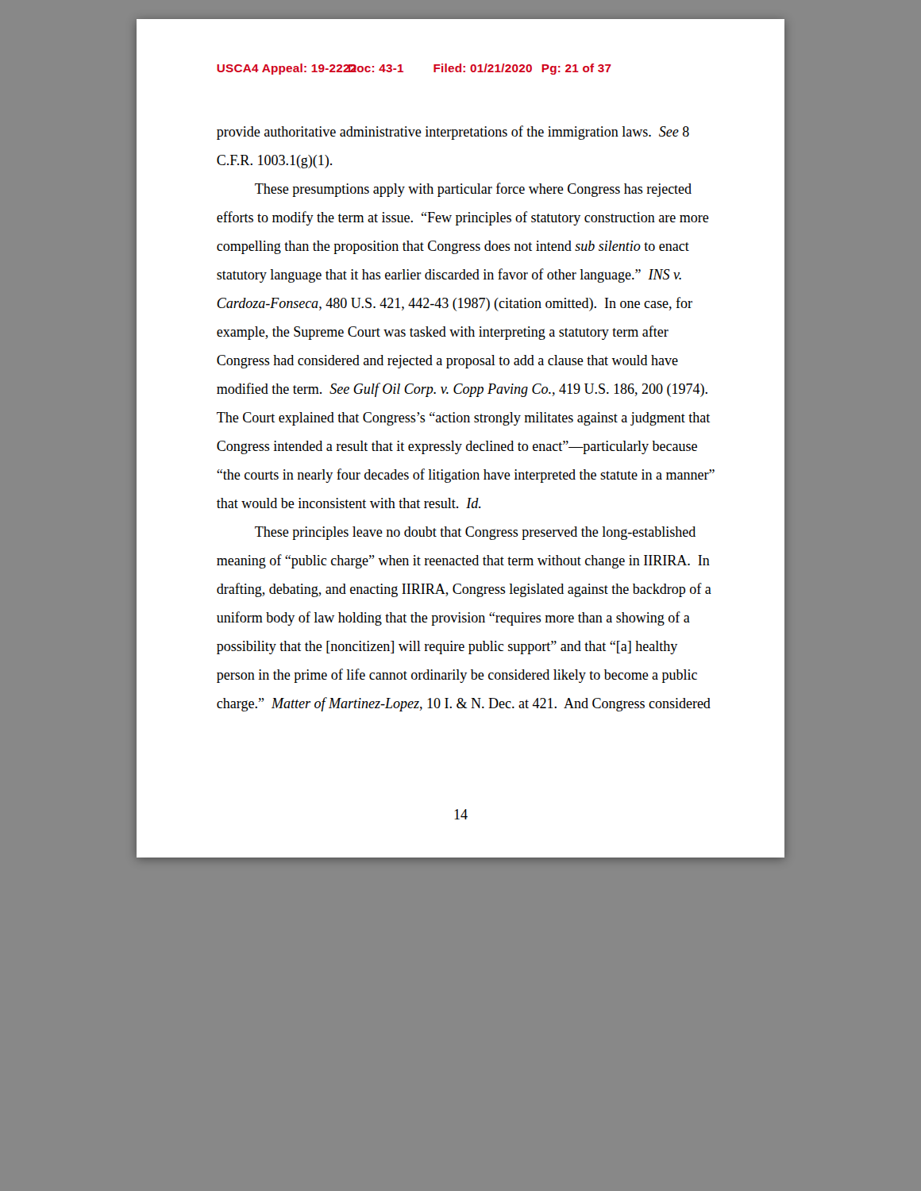USCA4 Appeal: 19-2222 Doc: 43-1 Filed: 01/21/2020 Pg: 21 of 37
provide authoritative administrative interpretations of the immigration laws. See 8 C.F.R. 1003.1(g)(1).
These presumptions apply with particular force where Congress has rejected efforts to modify the term at issue. “Few principles of statutory construction are more compelling than the proposition that Congress does not intend sub silentio to enact statutory language that it has earlier discarded in favor of other language.” INS v. Cardoza-Fonseca, 480 U.S. 421, 442-43 (1987) (citation omitted). In one case, for example, the Supreme Court was tasked with interpreting a statutory term after Congress had considered and rejected a proposal to add a clause that would have modified the term. See Gulf Oil Corp. v. Copp Paving Co., 419 U.S. 186, 200 (1974). The Court explained that Congress’s “action strongly militates against a judgment that Congress intended a result that it expressly declined to enact”—particularly because “the courts in nearly four decades of litigation have interpreted the statute in a manner” that would be inconsistent with that result. Id.
These principles leave no doubt that Congress preserved the long-established meaning of “public charge” when it reenacted that term without change in IIRIRA. In drafting, debating, and enacting IIRIRA, Congress legislated against the backdrop of a uniform body of law holding that the provision “requires more than a showing of a possibility that the [noncitizen] will require public support” and that “[a] healthy person in the prime of life cannot ordinarily be considered likely to become a public charge.” Matter of Martinez-Lopez, 10 I. & N. Dec. at 421. And Congress considered
14